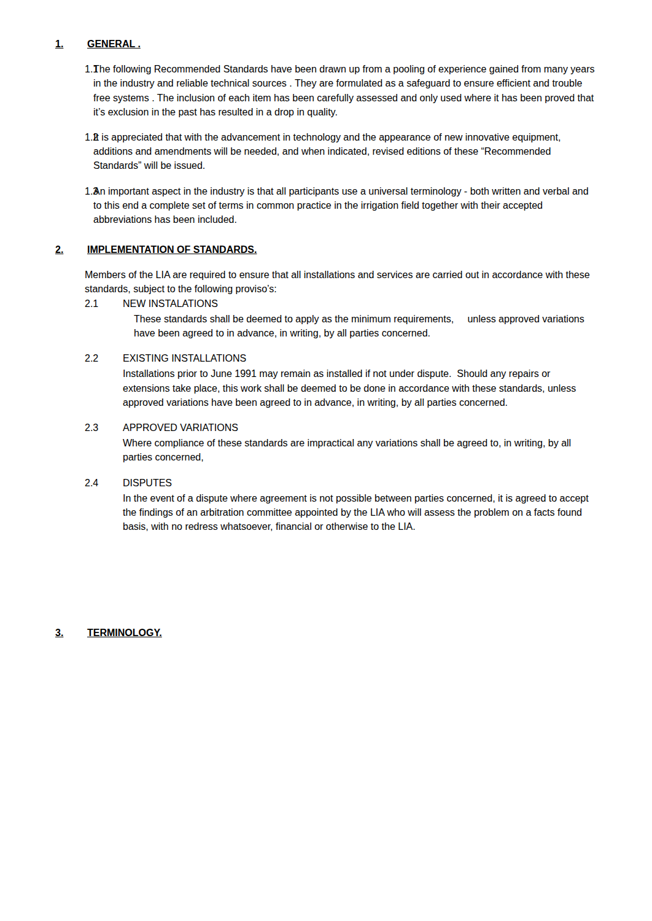1. GENERAL .
1.1 The following Recommended Standards have been drawn up from a pooling of experience gained from many years in the industry and reliable technical sources . They are formulated as a safeguard to ensure efficient and trouble free systems . The inclusion of each item has been carefully assessed and only used where it has been proved that it’s exclusion in the past has resulted in a drop in quality.
1.2 It is appreciated that with the advancement in technology and the appearance of new innovative equipment, additions and amendments will be needed, and when indicated, revised editions of these “Recommended Standards” will be issued.
1.3 An important aspect in the industry is that all participants use a universal terminology - both written and verbal and to this end a complete set of terms in common practice in the irrigation field together with their accepted abbreviations has been included.
2. IMPLEMENTATION OF STANDARDS.
Members of the LIA are required to ensure that all installations and services are carried out in accordance with these standards, subject to the following proviso’s:
2.1
NEW INSTALATIONS
These standards shall be deemed to apply as the minimum requirements, unless approved variations have been agreed to in advance, in writing, by all parties concerned.
2.2
EXISTING INSTALLATIONS
Installations prior to June 1991 may remain as installed if not under dispute. Should any repairs or extensions take place, this work shall be deemed to be done in accordance with these standards, unless approved variations have been agreed to in advance, in writing, by all parties concerned.
2.3
APPROVED VARIATIONS
Where compliance of these standards are impractical any variations shall be agreed to, in writing, by all parties concerned,
2.4
DISPUTES
In the event of a dispute where agreement is not possible between parties concerned, it is agreed to accept the findings of an arbitration committee appointed by the LIA who will assess the problem on a facts found basis, with no redress whatsoever, financial or otherwise to the LIA.
3. TERMINOLOGY.